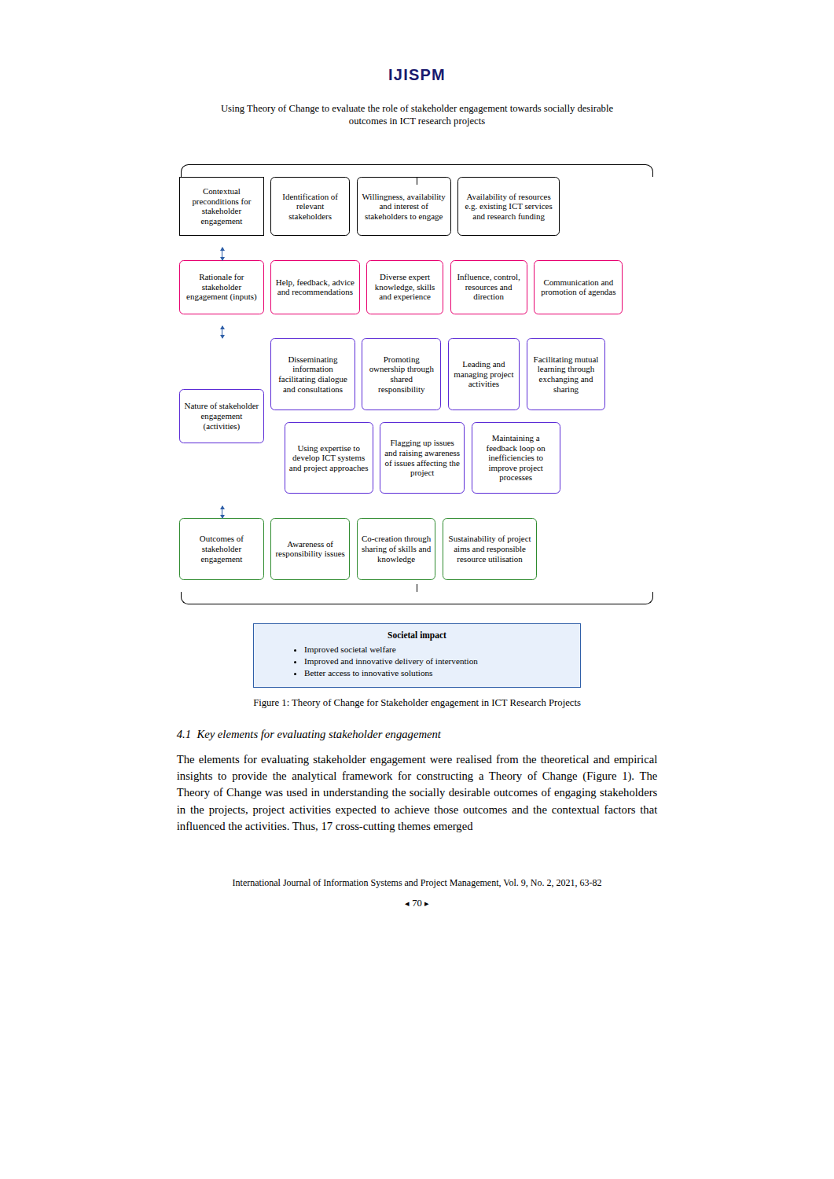IJISPM
Using Theory of Change to evaluate the role of stakeholder engagement towards socially desirable outcomes in ICT research projects
Contextual preconditions for stakeholder engagement
Identification of relevant stakeholders
Willingness, availability and interest of stakeholders to engage
Availability of resources e.g. existing ICT services and research funding
Rationale for stakeholder engagement (inputs)
Help, feedback, advice and recommendations
Diverse expert knowledge, skills and experience
Influence, control, resources and direction
Communication and promotion of agendas
Nature of stakeholder engagement (activities)
Disseminating information facilitating dialogue and consultations
Promoting ownership through shared responsibility
Leading and managing project activities
Facilitating mutual learning through exchanging and sharing
Using expertise to develop ICT systems and project approaches
Flagging up issues and raising awareness of issues affecting the project
Maintaining a feedback loop on inefficiencies to improve project processes
Outcomes of stakeholder engagement
Awareness of responsibility issues
Co-creation through sharing of skills and knowledge
Sustainability of project aims and responsible resource utilisation
Societal impact
Improved societal welfare
Improved and innovative delivery of intervention
Better access to innovative solutions
Figure 1: Theory of Change for Stakeholder engagement in ICT Research Projects
4.1 Key elements for evaluating stakeholder engagement
The elements for evaluating stakeholder engagement were realised from the theoretical and empirical insights to provide the analytical framework for constructing a Theory of Change (Figure 1). The Theory of Change was used in understanding the socially desirable outcomes of engaging stakeholders in the projects, project activities expected to achieve those outcomes and the contextual factors that influenced the activities. Thus, 17 cross-cutting themes emerged
International Journal of Information Systems and Project Management, Vol. 9, No. 2, 2021, 63-82
◂ 70 ▸